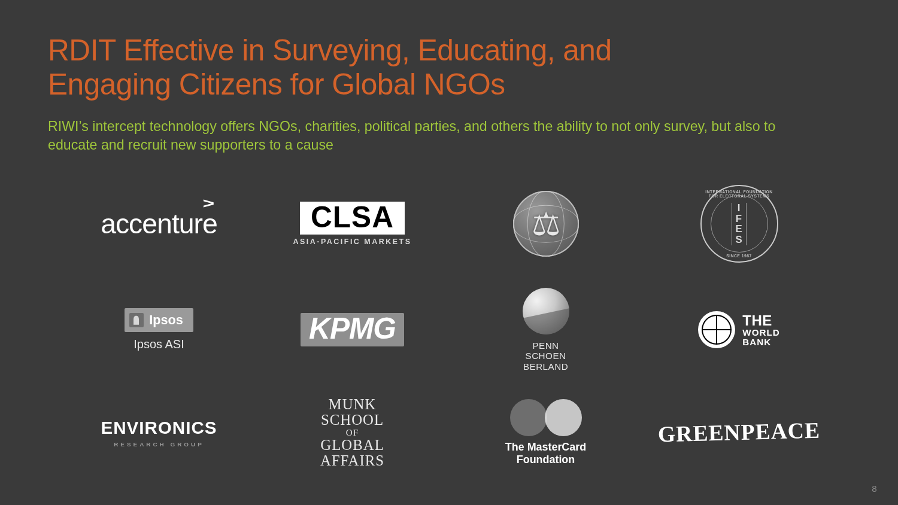RDIT Effective in Surveying, Educating, and Engaging Citizens for Global NGOs
RIWI’s intercept technology offers NGOs, charities, political parties, and others the ability to not only survey, but also to educate and recruit new supporters to a cause
accenture>
CLSA
ASIA-PACIFIC MARKETS
⚖
INTERNATIONAL FOUNDATION FOR ELECTORAL SYSTEMS
I
F
E
S
SINCE 1987
Ipsos
Ipsos ASI
KPMG
PENN
SCHOEN
BERLAND
THE
WORLD BANK
ENVIRONICS
RESEARCH GROUP
MUNK
SCHOOL
OF
GLOBAL
AFFAIRS
The MasterCard
Foundation
GREENPEACE
8